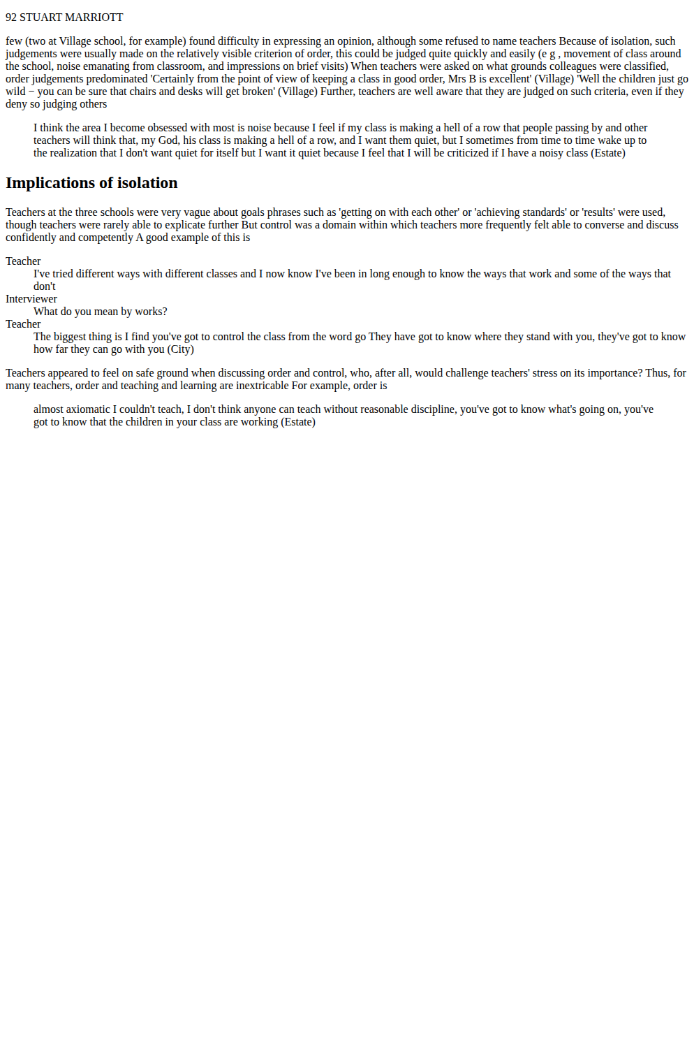92 STUART MARRIOTT
few (two at Village school, for example) found difficulty in expressing an opinion, although some refused to name teachers Because of isolation, such judgements were usually made on the relatively visible criterion of order, this could be judged quite quickly and easily (e g , movement of class around the school, noise emanating from classroom, and impressions on brief visits) When teachers were asked on what grounds colleagues were classified, order judgements predominated 'Certainly from the point of view of keeping a class in good order, Mrs B is excellent' (Village) 'Well the children just go wild − you can be sure that chairs and desks will get broken' (Village) Further, teachers are well aware that they are judged on such criteria, even if they deny so judging others
I think the area I become obsessed with most is noise because I feel if my class is making a hell of a row that people passing by and other teachers will think that, my God, his class is making a hell of a row, and I want them quiet, but I sometimes from time to time wake up to the realization that I don't want quiet for itself but I want it quiet because I feel that I will be criticized if I have a noisy class (Estate)
Implications of isolation
Teachers at the three schools were very vague about goals phrases such as 'getting on with each other' or 'achieving standards' or 'results' were used, though teachers were rarely able to explicate further But control was a domain within which teachers more frequently felt able to converse and discuss confidently and competently A good example of this is
Teacher
I've tried different ways with different classes and I now know I've been in long enough to know the ways that work and some of the ways that don't
Interviewer
What do you mean by works?
Teacher
The biggest thing is I find you've got to control the class from the word go They have got to know where they stand with you, they've got to know how far they can go with you (City)
Teachers appeared to feel on safe ground when discussing order and control, who, after all, would challenge teachers' stress on its importance? Thus, for many teachers, order and teaching and learning are inextricable For example, order is
almost axiomatic I couldn't teach, I don't think anyone can teach without reasonable discipline, you've got to know what's going on, you've got to know that the children in your class are working (Estate)